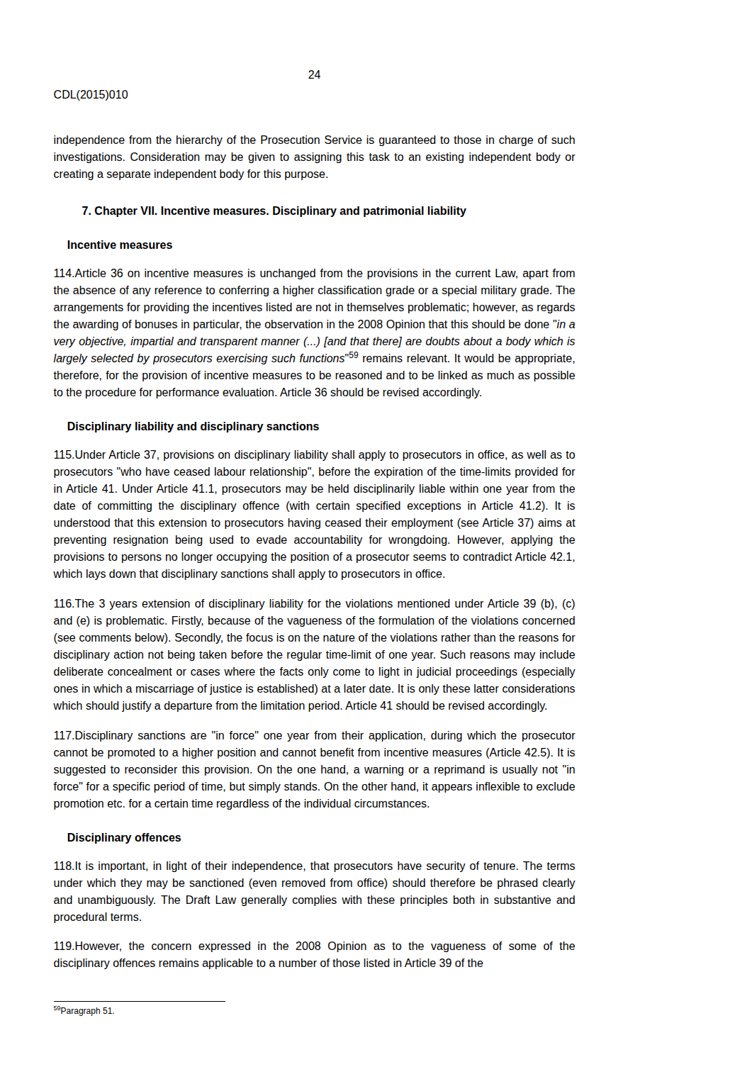24
CDL(2015)010
independence from the hierarchy of the Prosecution Service is guaranteed to those in charge of such investigations. Consideration may be given to assigning this task to an existing independent body or creating a separate independent body for this purpose.
7. Chapter VII. Incentive measures. Disciplinary and patrimonial liability
Incentive measures
114.Article 36 on incentive measures is unchanged from the provisions in the current Law, apart from the absence of any reference to conferring a higher classification grade or a special military grade. The arrangements for providing the incentives listed are not in themselves problematic; however, as regards the awarding of bonuses in particular, the observation in the 2008 Opinion that this should be done "in a very objective, impartial and transparent manner (...) [and that there] are doubts about a body which is largely selected by prosecutors exercising such functions"59 remains relevant. It would be appropriate, therefore, for the provision of incentive measures to be reasoned and to be linked as much as possible to the procedure for performance evaluation. Article 36 should be revised accordingly.
Disciplinary liability and disciplinary sanctions
115.Under Article 37, provisions on disciplinary liability shall apply to prosecutors in office, as well as to prosecutors "who have ceased labour relationship", before the expiration of the time-limits provided for in Article 41. Under Article 41.1, prosecutors may be held disciplinarily liable within one year from the date of committing the disciplinary offence (with certain specified exceptions in Article 41.2). It is understood that this extension to prosecutors having ceased their employment (see Article 37) aims at preventing resignation being used to evade accountability for wrongdoing. However, applying the provisions to persons no longer occupying the position of a prosecutor seems to contradict Article 42.1, which lays down that disciplinary sanctions shall apply to prosecutors in office.
116.The 3 years extension of disciplinary liability for the violations mentioned under Article 39 (b), (c) and (e) is problematic. Firstly, because of the vagueness of the formulation of the violations concerned (see comments below). Secondly, the focus is on the nature of the violations rather than the reasons for disciplinary action not being taken before the regular time-limit of one year. Such reasons may include deliberate concealment or cases where the facts only come to light in judicial proceedings (especially ones in which a miscarriage of justice is established) at a later date. It is only these latter considerations which should justify a departure from the limitation period. Article 41 should be revised accordingly.
117.Disciplinary sanctions are "in force" one year from their application, during which the prosecutor cannot be promoted to a higher position and cannot benefit from incentive measures (Article 42.5). It is suggested to reconsider this provision. On the one hand, a warning or a reprimand is usually not "in force" for a specific period of time, but simply stands. On the other hand, it appears inflexible to exclude promotion etc. for a certain time regardless of the individual circumstances.
Disciplinary offences
118.It is important, in light of their independence, that prosecutors have security of tenure. The terms under which they may be sanctioned (even removed from office) should therefore be phrased clearly and unambiguously. The Draft Law generally complies with these principles both in substantive and procedural terms.
119.However, the concern expressed in the 2008 Opinion as to the vagueness of some of the disciplinary offences remains applicable to a number of those listed in Article 39 of the
59Paragraph 51.